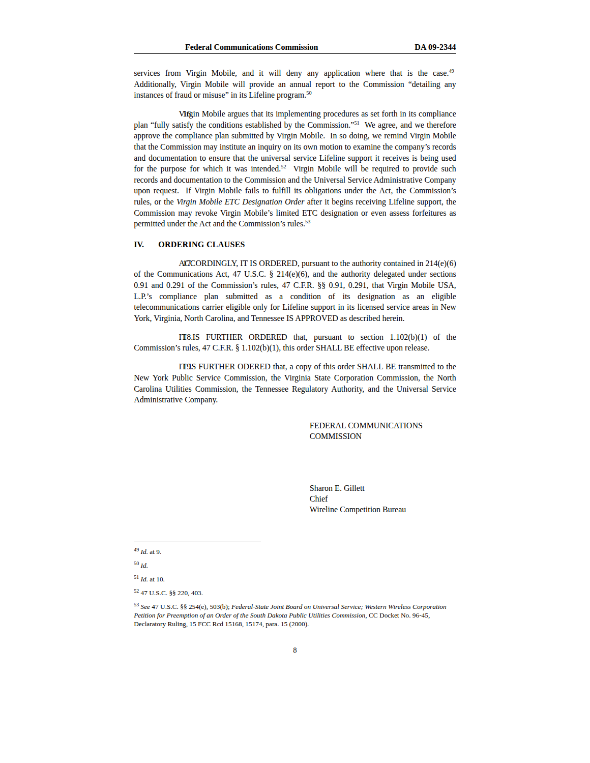Federal Communications Commission DA 09-2344
services from Virgin Mobile, and it will deny any application where that is the case.49 Additionally, Virgin Mobile will provide an annual report to the Commission “detailing any instances of fraud or misuse” in its Lifeline program.50
16. Virgin Mobile argues that its implementing procedures as set forth in its compliance plan “fully satisfy the conditions established by the Commission.”51 We agree, and we therefore approve the compliance plan submitted by Virgin Mobile. In so doing, we remind Virgin Mobile that the Commission may institute an inquiry on its own motion to examine the company’s records and documentation to ensure that the universal service Lifeline support it receives is being used for the purpose for which it was intended.52 Virgin Mobile will be required to provide such records and documentation to the Commission and the Universal Service Administrative Company upon request. If Virgin Mobile fails to fulfill its obligations under the Act, the Commission’s rules, or the Virgin Mobile ETC Designation Order after it begins receiving Lifeline support, the Commission may revoke Virgin Mobile’s limited ETC designation or even assess forfeitures as permitted under the Act and the Commission’s rules.53
IV. ORDERING CLAUSES
17. ACCORDINGLY, IT IS ORDERED, pursuant to the authority contained in 214(e)(6) of the Communications Act, 47 U.S.C. § 214(e)(6), and the authority delegated under sections 0.91 and 0.291 of the Commission’s rules, 47 C.F.R. §§ 0.91, 0.291, that Virgin Mobile USA, L.P.’s compliance plan submitted as a condition of its designation as an eligible telecommunications carrier eligible only for Lifeline support in its licensed service areas in New York, Virginia, North Carolina, and Tennessee IS APPROVED as described herein.
18. IT IS FURTHER ORDERED that, pursuant to section 1.102(b)(1) of the Commission’s rules, 47 C.F.R. § 1.102(b)(1), this order SHALL BE effective upon release.
19. IT IS FURTHER ODERED that, a copy of this order SHALL BE transmitted to the New York Public Service Commission, the Virginia State Corporation Commission, the North Carolina Utilities Commission, the Tennessee Regulatory Authority, and the Universal Service Administrative Company.
FEDERAL COMMUNICATIONS COMMISSION
Sharon E. Gillett
Chief
Wireline Competition Bureau
49 Id. at 9.
50 Id.
51 Id. at 10.
52 47 U.S.C. §§ 220, 403.
53 See 47 U.S.C. §§ 254(e), 503(b); Federal-State Joint Board on Universal Service; Western Wireless Corporation Petition for Preemption of an Order of the South Dakota Public Utilities Commission, CC Docket No. 96-45, Declaratory Ruling, 15 FCC Rcd 15168, 15174, para. 15 (2000).
8